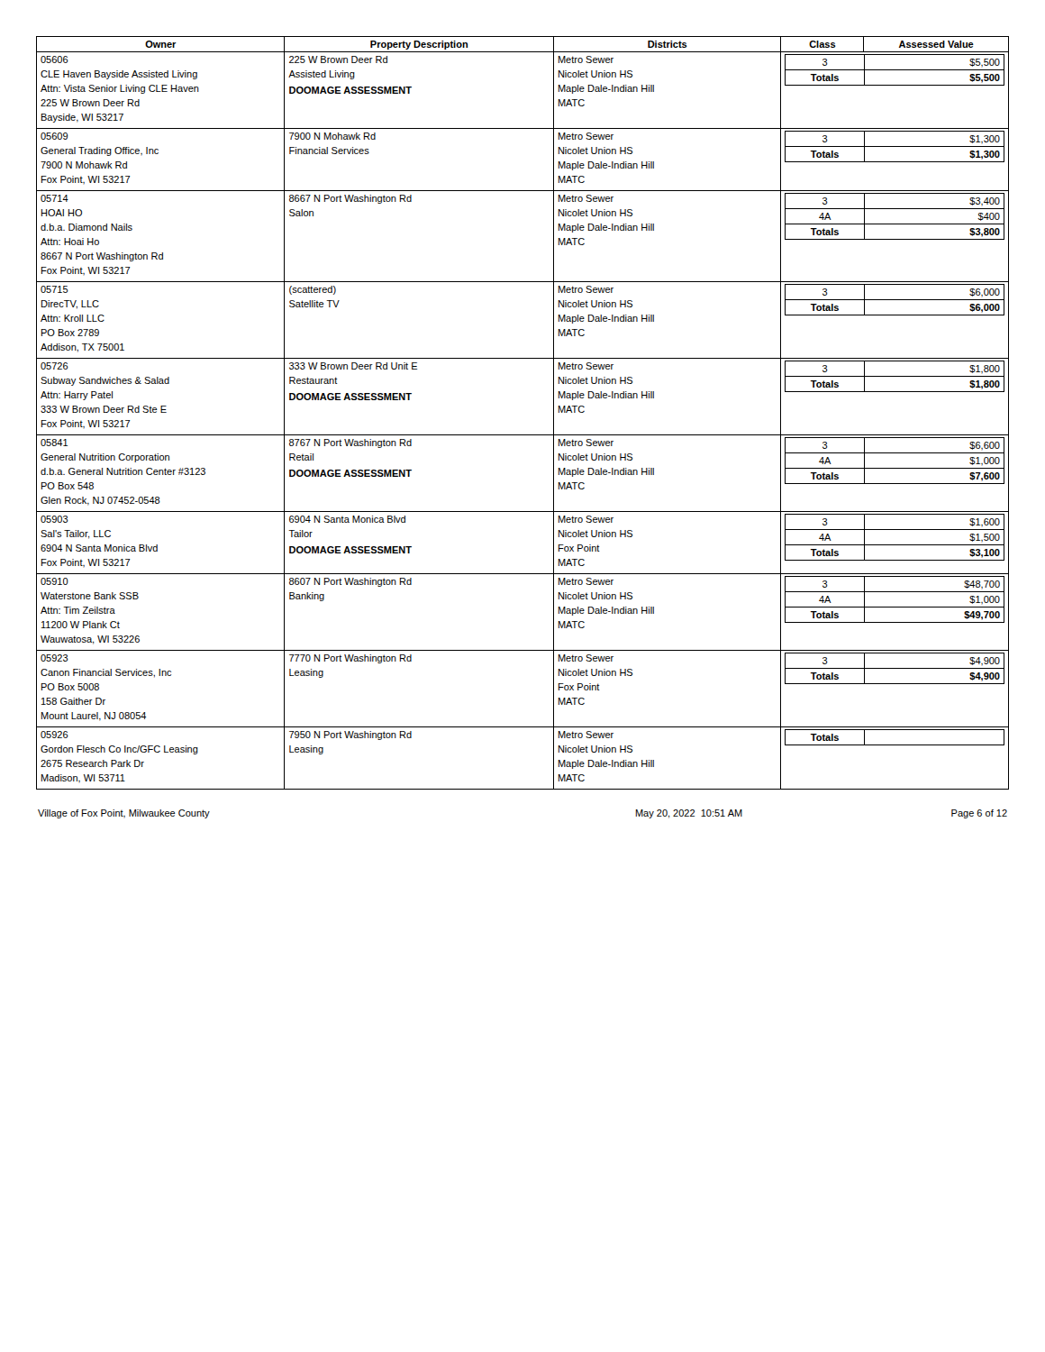| Owner | Property Description | Districts | Class | Assessed Value |
| --- | --- | --- | --- | --- |
| 05606 CLE Haven Bayside Assisted Living Attn: Vista Senior Living CLE Haven 225 W Brown Deer Rd Bayside, WI 53217 | 225 W Brown Deer Rd Assisted Living DOOMAGE ASSESSMENT | Metro Sewer Nicolet Union HS Maple Dale-Indian Hill MATC | / 3 / $5,500 / / Totals / $5,500 / |
| 05609 General Trading Office, Inc 7900 N Mohawk Rd Fox Point, WI 53217 | 7900 N Mohawk Rd Financial Services | Metro Sewer Nicolet Union HS Maple Dale-Indian Hill MATC | / 3 / $1,300 / / Totals / $1,300 / |
| 05714 HOAI HO d.b.a. Diamond Nails Attn: Hoai Ho 8667 N Port Washington Rd Fox Point, WI 53217 | 8667 N Port Washington Rd Salon | Metro Sewer Nicolet Union HS Maple Dale-Indian Hill MATC | / 3 / $3,400 / / 4A / $400 / / Totals / $3,800 / |
| 05715 DirecTV, LLC Attn: Kroll LLC PO Box 2789 Addison, TX 75001 | (scattered) Satellite TV | Metro Sewer Nicolet Union HS Maple Dale-Indian Hill MATC | / 3 / $6,000 / / Totals / $6,000 / |
| 05726 Subway Sandwiches & Salad Attn: Harry Patel 333 W Brown Deer Rd Ste E Fox Point, WI 53217 | 333 W Brown Deer Rd Unit E Restaurant DOOMAGE ASSESSMENT | Metro Sewer Nicolet Union HS Maple Dale-Indian Hill MATC | / 3 / $1,800 / / Totals / $1,800 / |
| 05841 General Nutrition Corporation d.b.a. General Nutrition Center #3123 PO Box 548 Glen Rock, NJ 07452-0548 | 8767 N Port Washington Rd Retail DOOMAGE ASSESSMENT | Metro Sewer Nicolet Union HS Maple Dale-Indian Hill MATC | / 3 / $6,600 / / 4A / $1,000 / / Totals / $7,600 / |
| 05903 Sal's Tailor, LLC 6904 N Santa Monica Blvd Fox Point, WI 53217 | 6904 N Santa Monica Blvd Tailor DOOMAGE ASSESSMENT | Metro Sewer Nicolet Union HS Fox Point MATC | / 3 / $1,600 / / 4A / $1,500 / / Totals / $3,100 / |
| 05910 Waterstone Bank SSB Attn: Tim Zeilstra 11200 W Plank Ct Wauwatosa, WI 53226 | 8607 N Port Washington Rd Banking | Metro Sewer Nicolet Union HS Maple Dale-Indian Hill MATC | / 3 / $48,700 / / 4A / $1,000 / / Totals / $49,700 / |
| 05923 Canon Financial Services, Inc PO Box 5008 158 Gaither Dr Mount Laurel, NJ 08054 | 7770 N Port Washington Rd Leasing | Metro Sewer Nicolet Union HS Fox Point MATC | / 3 / $4,900 / / Totals / $4,900 / |
| 05926 Gordon Flesch Co Inc/GFC Leasing 2675 Research Park Dr Madison, WI 53711 | 7950 N Port Washington Rd Leasing | Metro Sewer Nicolet Union HS Maple Dale-Indian Hill MATC | / Totals / / |
| Village of Fox Point, Milwaukee County | May 20, 2022 10:51 AM | Page 6 of 12 |